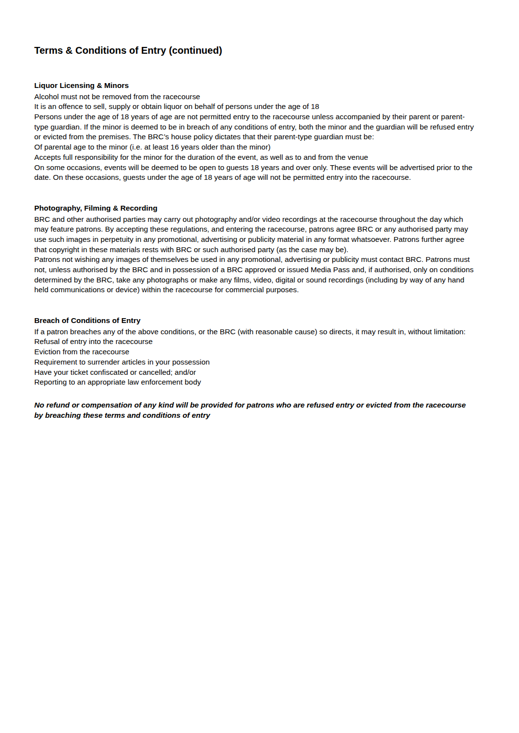Terms & Conditions of Entry (continued)
Liquor Licensing & Minors
Alcohol must not be removed from the racecourse
It is an offence to sell, supply or obtain liquor on behalf of persons under the age of 18
Persons under the age of 18 years of age are not permitted entry to the racecourse unless accompanied by their parent or parent-type guardian. If the minor is deemed to be in breach of any conditions of entry, both the minor and the guardian will be refused entry or evicted from the premises. The BRC’s house policy dictates that their parent-type guardian must be:
Of parental age to the minor (i.e. at least 16 years older than the minor)
Accepts full responsibility for the minor for the duration of the event, as well as to and from the venue
On some occasions, events will be deemed to be open to guests 18 years and over only. These events will be advertised prior to the date. On these occasions, guests under the age of 18 years of age will not be permitted entry into the racecourse.
Photography, Filming & Recording
BRC and other authorised parties may carry out photography and/or video recordings at the racecourse throughout the day which may feature patrons. By accepting these regulations, and entering the racecourse, patrons agree BRC or any authorised party may use such images in perpetuity in any promotional, advertising or publicity material in any format whatsoever. Patrons further agree that copyright in these materials rests with BRC or such authorised party (as the case may be).
Patrons not wishing any images of themselves be used in any promotional, advertising or publicity must contact BRC. Patrons must not, unless authorised by the BRC and in possession of a BRC approved or issued Media Pass and, if authorised, only on conditions determined by the BRC, take any photographs or make any films, video, digital or sound recordings (including by way of any hand held communications or device) within the racecourse for commercial purposes.
Breach of Conditions of Entry
If a patron breaches any of the above conditions, or the BRC (with reasonable cause) so directs, it may result in, without limitation:
Refusal of entry into the racecourse
Eviction from the racecourse
Requirement to surrender articles in your possession
Have your ticket confiscated or cancelled; and/or
Reporting to an appropriate law enforcement body
No refund or compensation of any kind will be provided for patrons who are refused entry or evicted from the racecourse by breaching these terms and conditions of entry